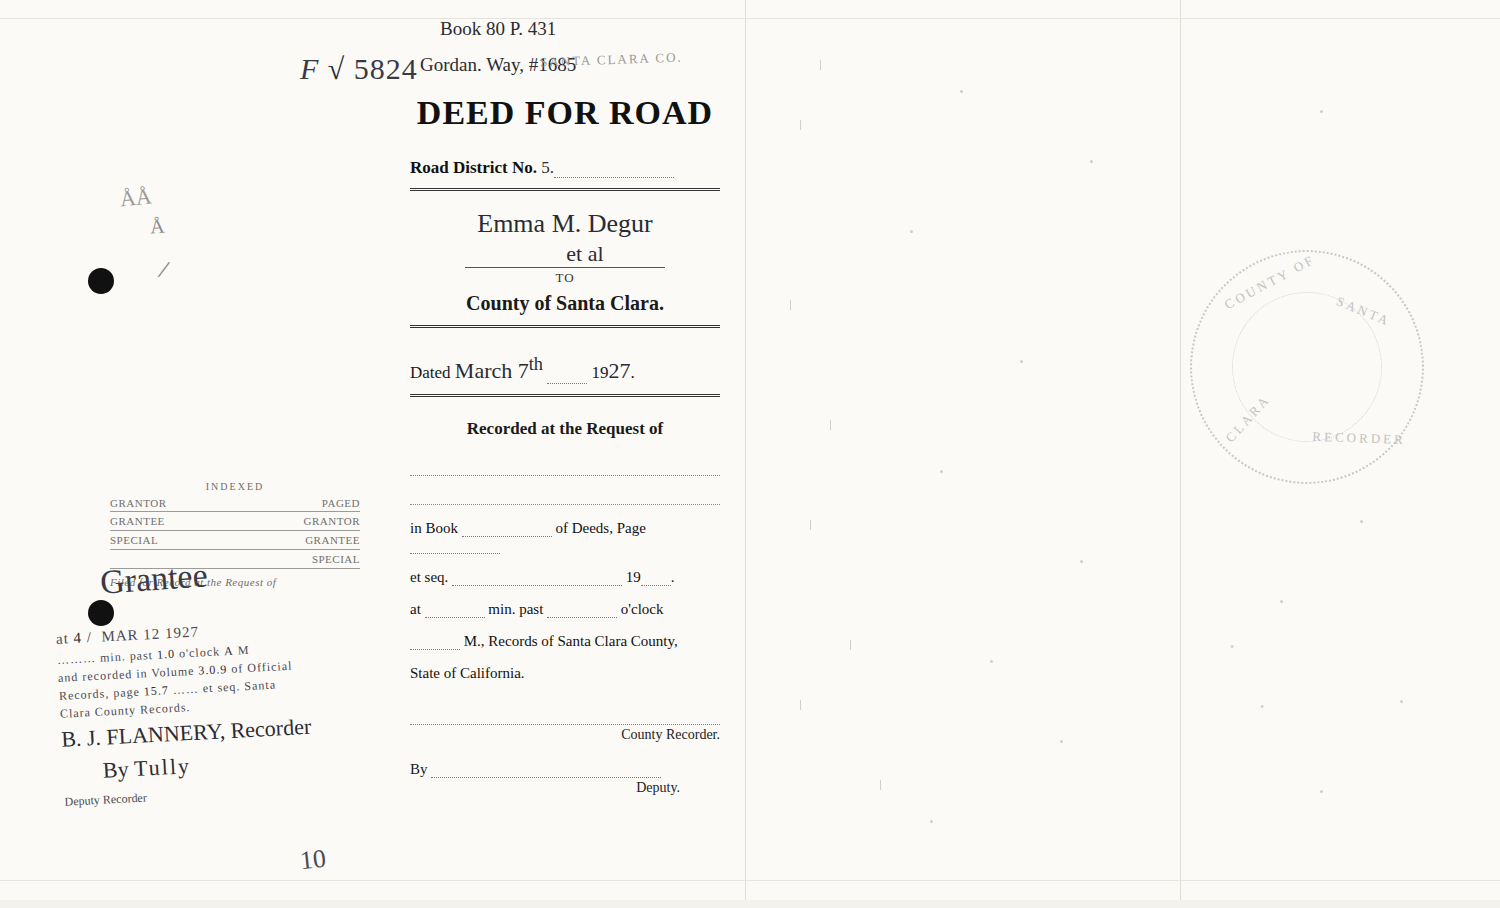F √ 5824
ÅÅ
Å
/
INDEXED
GRANTOR PAGED
GRANTEE GRANTOR
SPECIAL GRANTEE
SPECIAL
Filed for Record at the Request of
Grantee
at 4 / MAR 12 1927
……… min. past 1.0 o'clock A M
and recorded in Volume 3.0.9 of Official
Records, page 15.7 …… et seq. Santa
Clara County Records.
B. J. FLANNERY, Recorder
By Tully
Deputy Recorder
10
Book 80 P. 431
Gordan. Way, #1685 SANTA CLARA CO.
DEED FOR ROAD
Road District No. 5.
Emma M. Degur et al TO
County of Santa Clara.
Dated March 7th 1927.
Recorded at the Request of
in Book of Deeds, Page
et seq. 19 .
at min. past o'clock
M., Records of Santa Clara County,
State of California.
County Recorder.
By Deputy.
COUNTY OF SANTA CLARA RECORDER
•
•